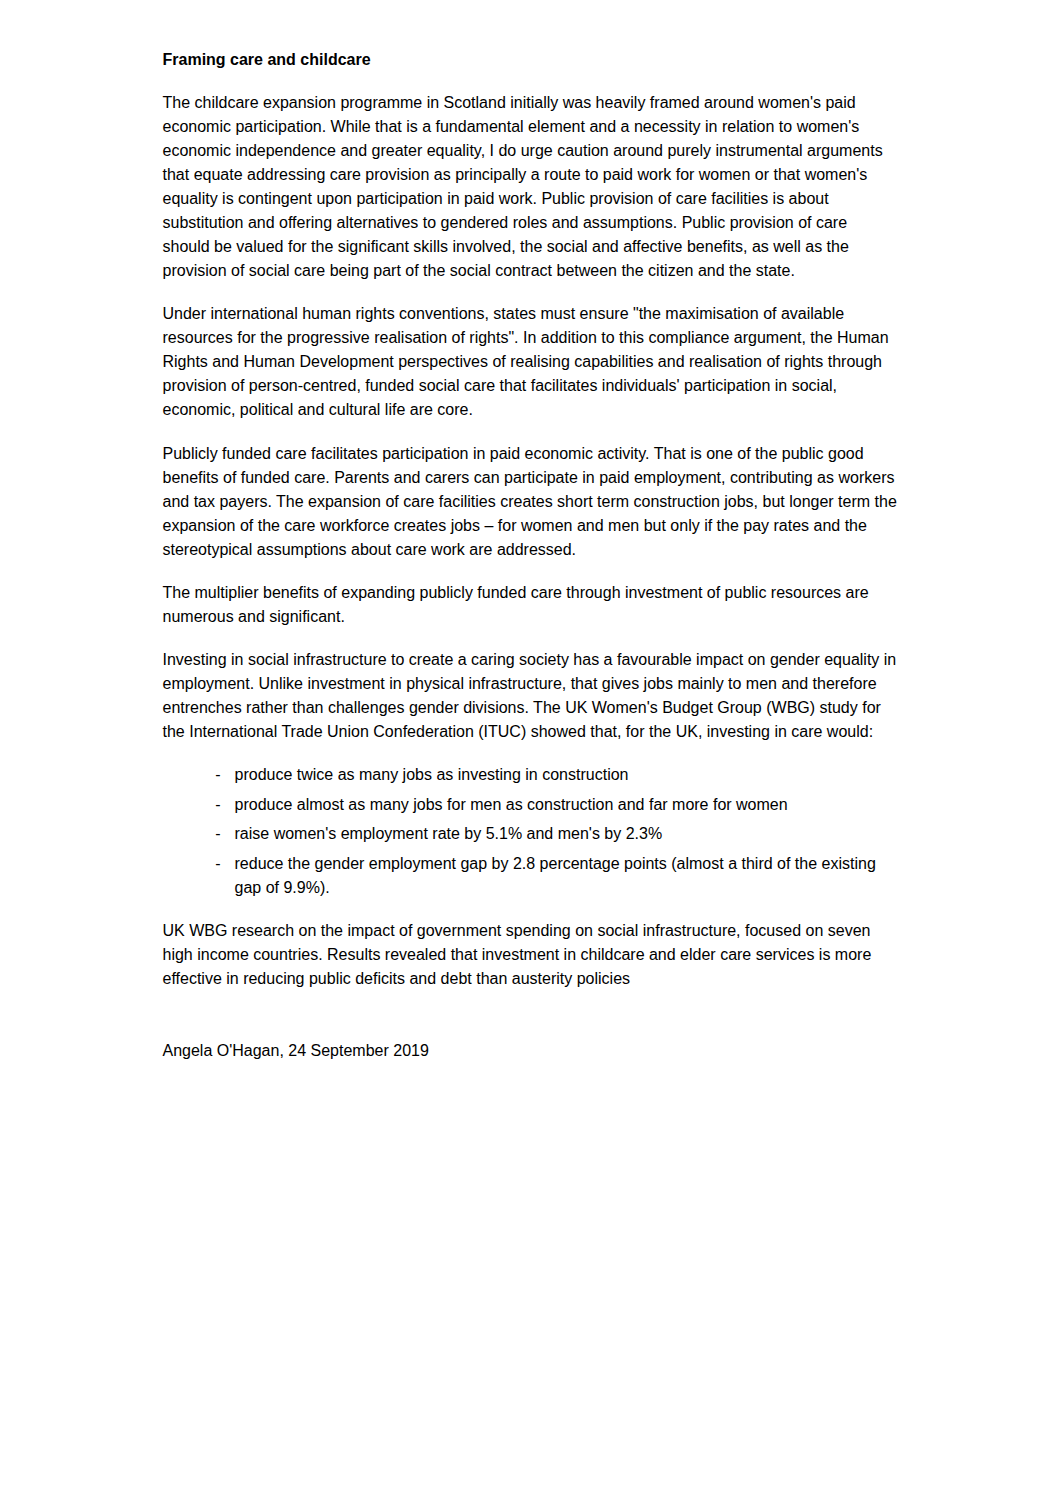Framing care and childcare
The childcare expansion programme in Scotland initially was heavily framed around women's paid economic participation. While that is a fundamental element and a necessity in relation to women's economic independence and greater equality, I do urge caution around purely instrumental arguments that equate addressing care provision as principally a route to paid work for women or that women's equality is contingent upon participation in paid work. Public provision of care facilities is about substitution and offering alternatives to gendered roles and assumptions. Public provision of care should be valued for the significant skills involved, the social and affective benefits, as well as the provision of social care being part of the social contract between the citizen and the state.
Under international human rights conventions, states must ensure "the maximisation of available resources for the progressive realisation of rights". In addition to this compliance argument, the Human Rights and Human Development perspectives of realising capabilities and realisation of rights through provision of person-centred, funded social care that facilitates individuals' participation in social, economic, political and cultural life are core.
Publicly funded care facilitates participation in paid economic activity. That is one of the public good benefits of funded care. Parents and carers can participate in paid employment, contributing as workers and tax payers. The expansion of care facilities creates short term construction jobs, but longer term the expansion of the care workforce creates jobs – for women and men but only if the pay rates and the stereotypical assumptions about care work are addressed.
The multiplier benefits of expanding publicly funded care through investment of public resources are numerous and significant.
Investing in social infrastructure to create a caring society has a favourable impact on gender equality in employment. Unlike investment in physical infrastructure, that gives jobs mainly to men and therefore entrenches rather than challenges gender divisions. The UK Women's Budget Group (WBG) study for the International Trade Union Confederation (ITUC) showed that, for the UK, investing in care would:
produce twice as many jobs as investing in construction
produce almost as many jobs for men as construction and far more for women
raise women's employment rate by 5.1% and men's by 2.3%
reduce the gender employment gap by 2.8 percentage points (almost a third of the existing gap of 9.9%).
UK WBG research on the impact of government spending on social infrastructure, focused on seven high income countries. Results revealed that investment in childcare and elder care services is more effective in reducing public deficits and debt than austerity policies
Angela O'Hagan, 24 September 2019